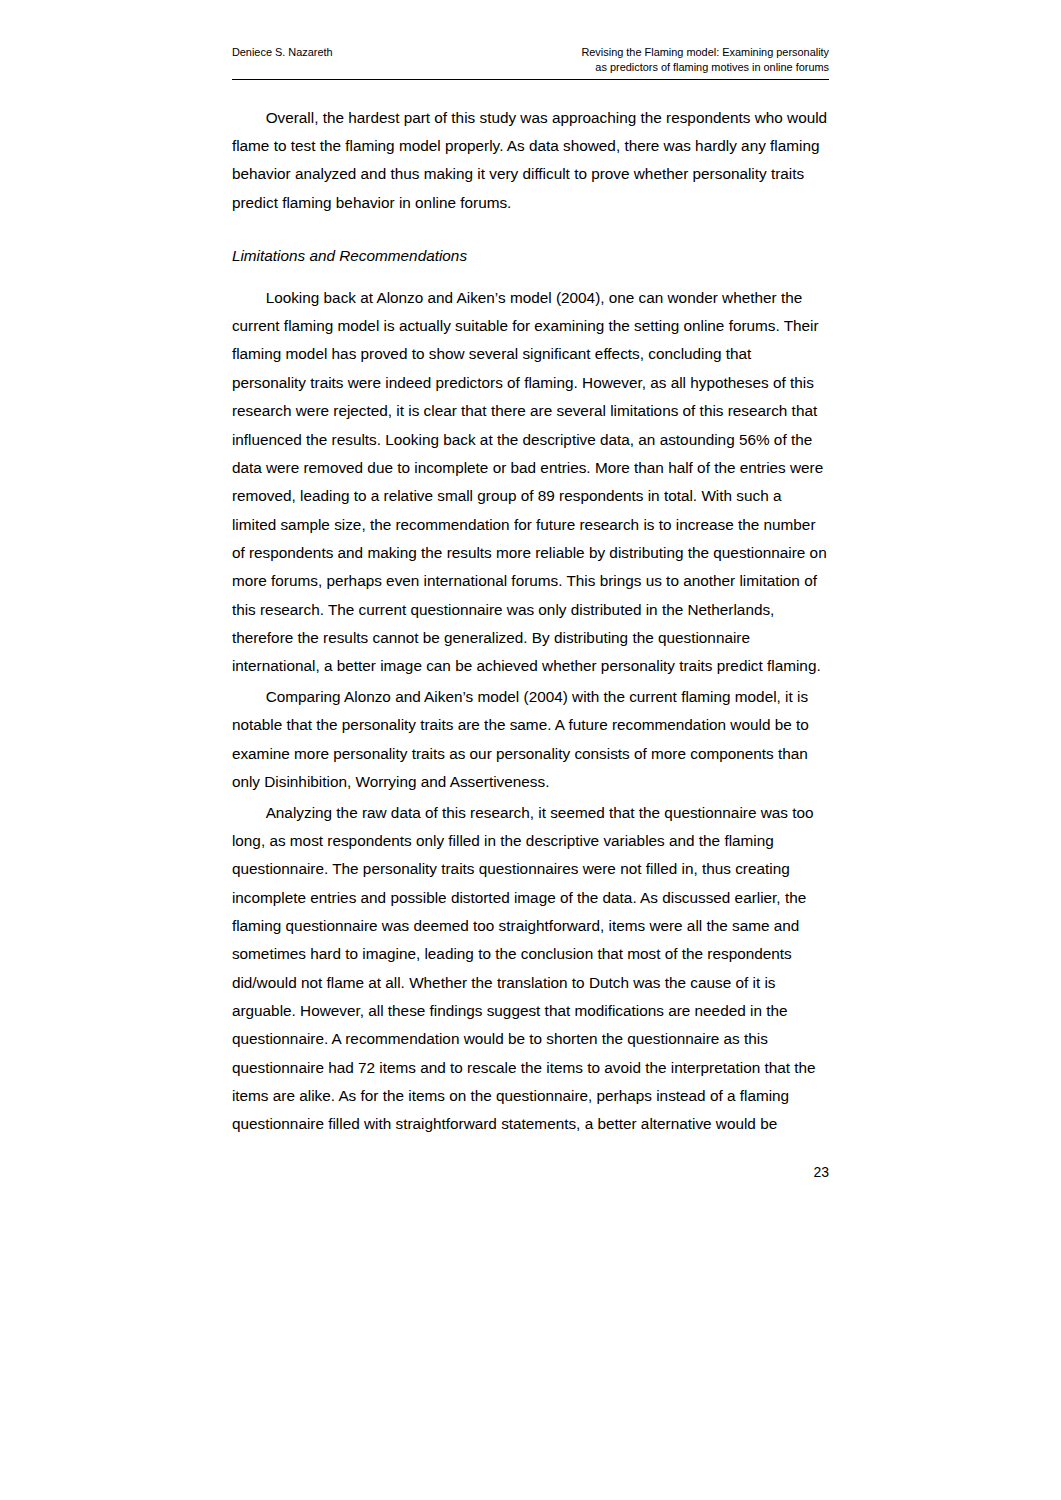Deniece S. Nazareth
Revising the Flaming model: Examining personality
as predictors of flaming motives in online forums
Overall, the hardest part of this study was approaching the respondents who would flame to test the flaming model properly. As data showed, there was hardly any flaming behavior analyzed and thus making it very difficult to prove whether personality traits predict flaming behavior in online forums.
Limitations and Recommendations
Looking back at Alonzo and Aiken’s model (2004), one can wonder whether the current flaming model is actually suitable for examining the setting online forums. Their flaming model has proved to show several significant effects, concluding that personality traits were indeed predictors of flaming. However, as all hypotheses of this research were rejected, it is clear that there are several limitations of this research that influenced the results. Looking back at the descriptive data, an astounding 56% of the data were removed due to incomplete or bad entries. More than half of the entries were removed, leading to a relative small group of 89 respondents in total. With such a limited sample size, the recommendation for future research is to increase the number of respondents and making the results more reliable by distributing the questionnaire on more forums, perhaps even international forums. This brings us to another limitation of this research. The current questionnaire was only distributed in the Netherlands, therefore the results cannot be generalized. By distributing the questionnaire international, a better image can be achieved whether personality traits predict flaming.
Comparing Alonzo and Aiken’s model (2004) with the current flaming model, it is notable that the personality traits are the same. A future recommendation would be to examine more personality traits as our personality consists of more components than only Disinhibition, Worrying and Assertiveness.
Analyzing the raw data of this research, it seemed that the questionnaire was too long, as most respondents only filled in the descriptive variables and the flaming questionnaire. The personality traits questionnaires were not filled in, thus creating incomplete entries and possible distorted image of the data. As discussed earlier, the flaming questionnaire was deemed too straightforward, items were all the same and sometimes hard to imagine, leading to the conclusion that most of the respondents did/would not flame at all. Whether the translation to Dutch was the cause of it is arguable. However, all these findings suggest that modifications are needed in the questionnaire. A recommendation would be to shorten the questionnaire as this questionnaire had 72 items and to rescale the items to avoid the interpretation that the items are alike. As for the items on the questionnaire, perhaps instead of a flaming questionnaire filled with straightforward statements, a better alternative would be
23